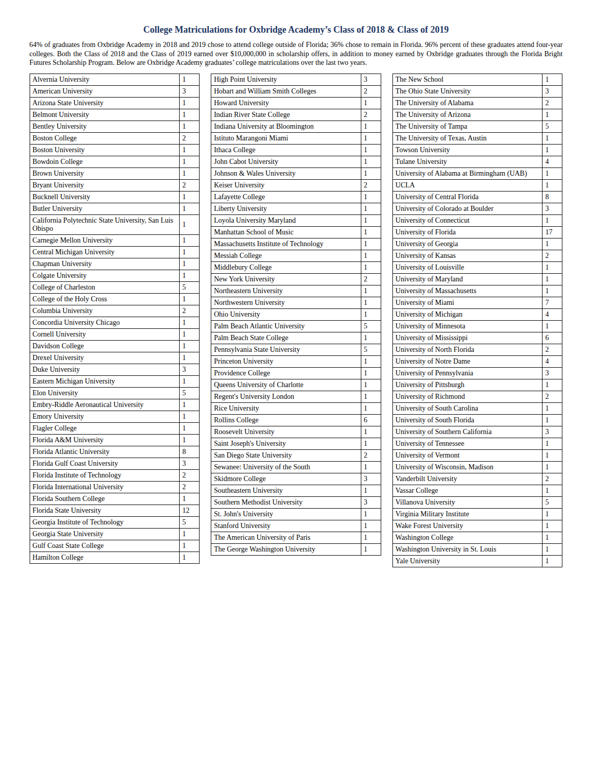College Matriculations for Oxbridge Academy’s Class of 2018 & Class of 2019
64% of graduates from Oxbridge Academy in 2018 and 2019 chose to attend college outside of Florida; 36% chose to remain in Florida. 96% percent of these graduates attend four-year colleges. Both the Class of 2018 and the Class of 2019 earned over $10,000,000 in scholarship offers, in addition to money earned by Oxbridge graduates through the Florida Bright Futures Scholarship Program. Below are Oxbridge Academy graduates’ college matriculations over the last two years.
| Alvernia University | 1 |
| American University | 3 |
| Arizona State University | 1 |
| Belmont University | 1 |
| Bentley University | 1 |
| Boston College | 2 |
| Boston University | 1 |
| Bowdoin College | 1 |
| Brown University | 1 |
| Bryant University | 2 |
| Bucknell University | 1 |
| Butler University | 1 |
| California Polytechnic State University, San Luis Obispo | 1 |
| Carnegie Mellon University | 1 |
| Central Michigan University | 1 |
| Chapman University | 1 |
| Colgate University | 1 |
| College of Charleston | 5 |
| College of the Holy Cross | 1 |
| Columbia University | 2 |
| Concordia University Chicago | 1 |
| Cornell University | 1 |
| Davidson College | 1 |
| Drexel University | 1 |
| Duke University | 3 |
| Eastern Michigan University | 1 |
| Elon University | 5 |
| Embry-Riddle Aeronautical University | 1 |
| Emory University | 1 |
| Flagler College | 1 |
| Florida A&M University | 1 |
| Florida Atlantic University | 8 |
| Florida Gulf Coast University | 3 |
| Florida Institute of Technology | 2 |
| Florida International University | 2 |
| Florida Southern College | 1 |
| Florida State University | 12 |
| Georgia Institute of Technology | 5 |
| Georgia State University | 1 |
| Gulf Coast State College | 1 |
| Hamilton College | 1 |
| High Point University | 3 |
| Hobart and William Smith Colleges | 2 |
| Howard University | 1 |
| Indian River State College | 2 |
| Indiana University at Bloomington | 1 |
| Istituto Marangoni Miami | 1 |
| Ithaca College | 1 |
| John Cabot University | 1 |
| Johnson & Wales University | 1 |
| Keiser University | 2 |
| Lafayette College | 1 |
| Liberty University | 1 |
| Loyola University Maryland | 1 |
| Manhattan School of Music | 1 |
| Massachusetts Institute of Technology | 1 |
| Messiah College | 1 |
| Middlebury College | 1 |
| New York University | 2 |
| Northeastern University | 1 |
| Northwestern University | 1 |
| Ohio University | 1 |
| Palm Beach Atlantic University | 5 |
| Palm Beach State College | 1 |
| Pennsylvania State University | 5 |
| Princeton University | 1 |
| Providence College | 1 |
| Queens University of Charlotte | 1 |
| Regent's University London | 1 |
| Rice University | 1 |
| Rollins College | 6 |
| Roosevelt University | 1 |
| Saint Joseph's University | 1 |
| San Diego State University | 2 |
| Sewanee: University of the South | 1 |
| Skidmore College | 3 |
| Southeastern University | 1 |
| Southern Methodist University | 3 |
| St. John's University | 1 |
| Stanford University | 1 |
| The American University of Paris | 1 |
| The George Washington University | 1 |
| The New School | 1 |
| The Ohio State University | 3 |
| The University of Alabama | 2 |
| The University of Arizona | 1 |
| The University of Tampa | 5 |
| The University of Texas, Austin | 1 |
| Towson University | 1 |
| Tulane University | 4 |
| University of Alabama at Birmingham (UAB) | 1 |
| UCLA | 1 |
| University of Central Florida | 8 |
| University of Colorado at Boulder | 3 |
| University of Connecticut | 1 |
| University of Florida | 17 |
| University of Georgia | 1 |
| University of Kansas | 2 |
| University of Louisville | 1 |
| University of Maryland | 1 |
| University of Massachusetts | 1 |
| University of Miami | 7 |
| University of Michigan | 4 |
| University of Minnesota | 1 |
| University of Mississippi | 6 |
| University of North Florida | 2 |
| University of Notre Dame | 4 |
| University of Pennsylvania | 3 |
| University of Pittsburgh | 1 |
| University of Richmond | 2 |
| University of South Carolina | 1 |
| University of South Florida | 1 |
| University of Southern California | 3 |
| University of Tennessee | 1 |
| University of Vermont | 1 |
| University of Wisconsin, Madison | 1 |
| Vanderbilt University | 2 |
| Vassar College | 1 |
| Villanova University | 5 |
| Virginia Military Institute | 1 |
| Wake Forest University | 1 |
| Washington College | 1 |
| Washington University in St. Louis | 1 |
| Yale University | 1 |